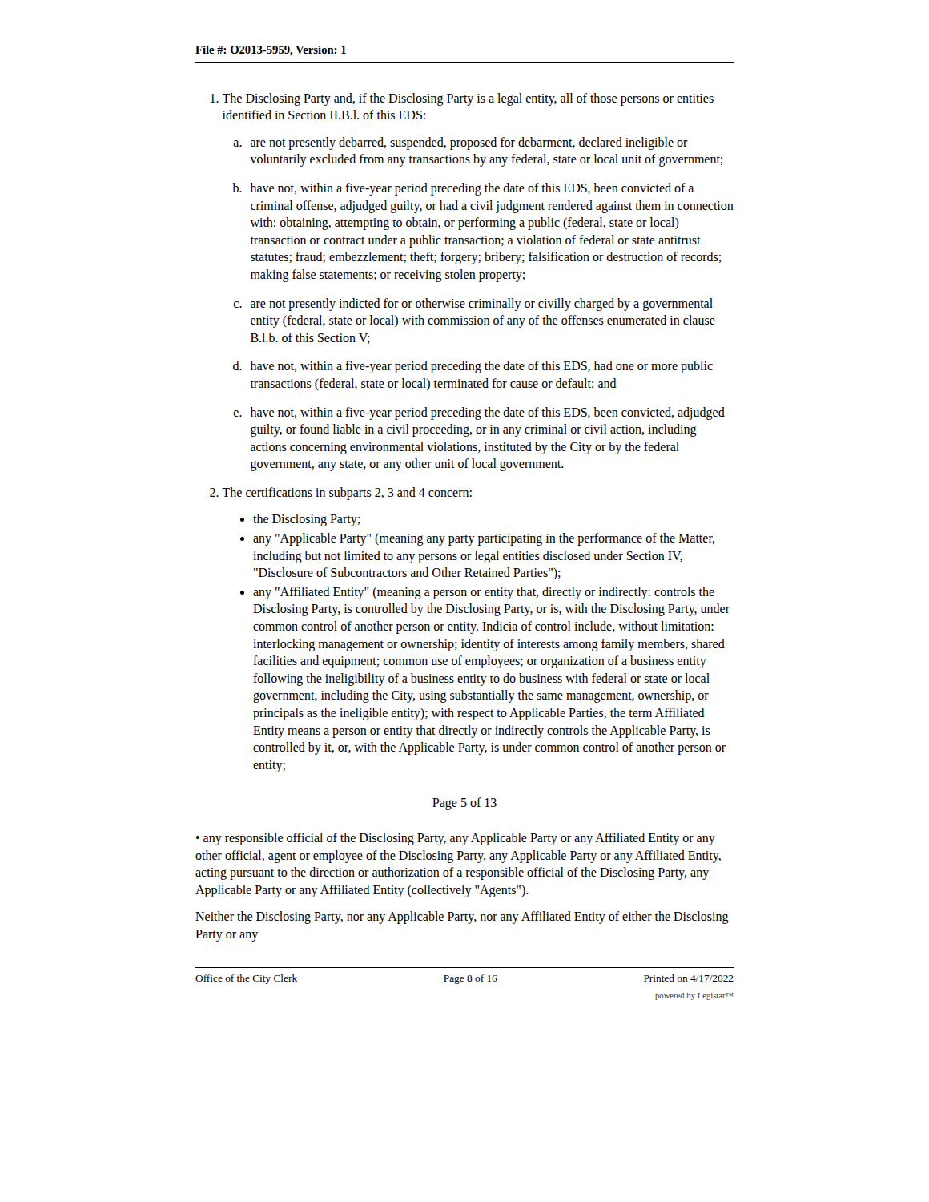File #: O2013-5959, Version: 1
The Disclosing Party and, if the Disclosing Party is a legal entity, all of those persons or entities identified in Section II.B.l. of this EDS:
are not presently debarred, suspended, proposed for debarment, declared ineligible or voluntarily excluded from any transactions by any federal, state or local unit of government;
have not, within a five-year period preceding the date of this EDS, been convicted of a criminal offense, adjudged guilty, or had a civil judgment rendered against them in connection with: obtaining, attempting to obtain, or performing a public (federal, state or local) transaction or contract under a public transaction; a violation of federal or state antitrust statutes; fraud; embezzlement; theft; forgery; bribery; falsification or destruction of records; making false statements; or receiving stolen property;
are not presently indicted for or otherwise criminally or civilly charged by a governmental entity (federal, state or local) with commission of any of the offenses enumerated in clause B.l.b. of this Section V;
have not, within a five-year period preceding the date of this EDS, had one or more public transactions (federal, state or local) terminated for cause or default; and
have not, within a five-year period preceding the date of this EDS, been convicted, adjudged guilty, or found liable in a civil proceeding, or in any criminal or civil action, including actions concerning environmental violations, instituted by the City or by the federal government, any state, or any other unit of local government.
The certifications in subparts 2, 3 and 4 concern:
the Disclosing Party;
any "Applicable Party" (meaning any party participating in the performance of the Matter, including but not limited to any persons or legal entities disclosed under Section IV, "Disclosure of Subcontractors and Other Retained Parties");
any "Affiliated Entity" (meaning a person or entity that, directly or indirectly: controls the Disclosing Party, is controlled by the Disclosing Party, or is, with the Disclosing Party, under common control of another person or entity. Indicia of control include, without limitation: interlocking management or ownership; identity of interests among family members, shared facilities and equipment; common use of employees; or organization of a business entity following the ineligibility of a business entity to do business with federal or state or local government, including the City, using substantially the same management, ownership, or principals as the ineligible entity); with respect to Applicable Parties, the term Affiliated Entity means a person or entity that directly or indirectly controls the Applicable Party, is controlled by it, or, with the Applicable Party, is under common control of another person or entity;
Page 5 of 13
• any responsible official of the Disclosing Party, any Applicable Party or any Affiliated Entity or any other official, agent or employee of the Disclosing Party, any Applicable Party or any Affiliated Entity, acting pursuant to the direction or authorization of a responsible official of the Disclosing Party, any Applicable Party or any Affiliated Entity (collectively "Agents").
Neither the Disclosing Party, nor any Applicable Party, nor any Affiliated Entity of either the Disclosing Party or any
Office of the City Clerk
Page 8 of 16
Printed on 4/17/2022
powered by Legistar™